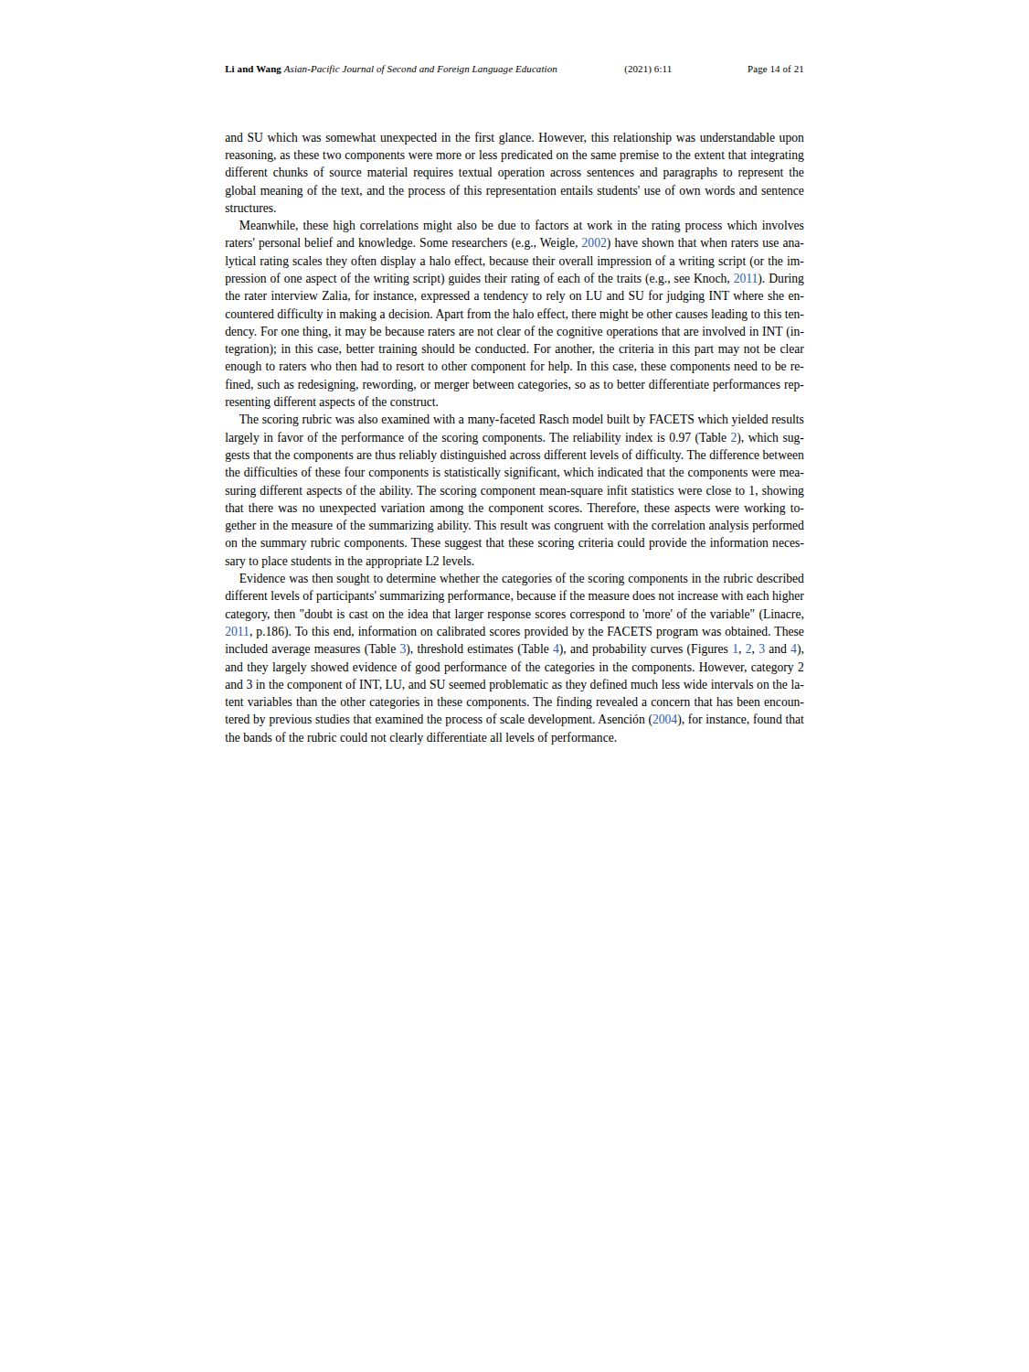Li and Wang Asian-Pacific Journal of Second and Foreign Language Education
(2021) 6:11
Page 14 of 21
and SU which was somewhat unexpected in the first glance. However, this relationship was understandable upon reasoning, as these two components were more or less predicated on the same premise to the extent that integrating different chunks of source material requires textual operation across sentences and paragraphs to represent the global meaning of the text, and the process of this representation entails students' use of own words and sentence structures.
Meanwhile, these high correlations might also be due to factors at work in the rating process which involves raters' personal belief and knowledge. Some researchers (e.g., Weigle, 2002) have shown that when raters use analytical rating scales they often display a halo effect, because their overall impression of a writing script (or the impression of one aspect of the writing script) guides their rating of each of the traits (e.g., see Knoch, 2011). During the rater interview Zalia, for instance, expressed a tendency to rely on LU and SU for judging INT where she encountered difficulty in making a decision. Apart from the halo effect, there might be other causes leading to this tendency. For one thing, it may be because raters are not clear of the cognitive operations that are involved in INT (integration); in this case, better training should be conducted. For another, the criteria in this part may not be clear enough to raters who then had to resort to other component for help. In this case, these components need to be refined, such as redesigning, rewording, or merger between categories, so as to better differentiate performances representing different aspects of the construct.
The scoring rubric was also examined with a many-faceted Rasch model built by FACETS which yielded results largely in favor of the performance of the scoring components. The reliability index is 0.97 (Table 2), which suggests that the components are thus reliably distinguished across different levels of difficulty. The difference between the difficulties of these four components is statistically significant, which indicated that the components were measuring different aspects of the ability. The scoring component mean-square infit statistics were close to 1, showing that there was no unexpected variation among the component scores. Therefore, these aspects were working together in the measure of the summarizing ability. This result was congruent with the correlation analysis performed on the summary rubric components. These suggest that these scoring criteria could provide the information necessary to place students in the appropriate L2 levels.
Evidence was then sought to determine whether the categories of the scoring components in the rubric described different levels of participants' summarizing performance, because if the measure does not increase with each higher category, then "doubt is cast on the idea that larger response scores correspond to 'more' of the variable" (Linacre, 2011, p.186). To this end, information on calibrated scores provided by the FACETS program was obtained. These included average measures (Table 3), threshold estimates (Table 4), and probability curves (Figures 1, 2, 3 and 4), and they largely showed evidence of good performance of the categories in the components. However, category 2 and 3 in the component of INT, LU, and SU seemed problematic as they defined much less wide intervals on the latent variables than the other categories in these components. The finding revealed a concern that has been encountered by previous studies that examined the process of scale development. Asención (2004), for instance, found that the bands of the rubric could not clearly differentiate all levels of performance.